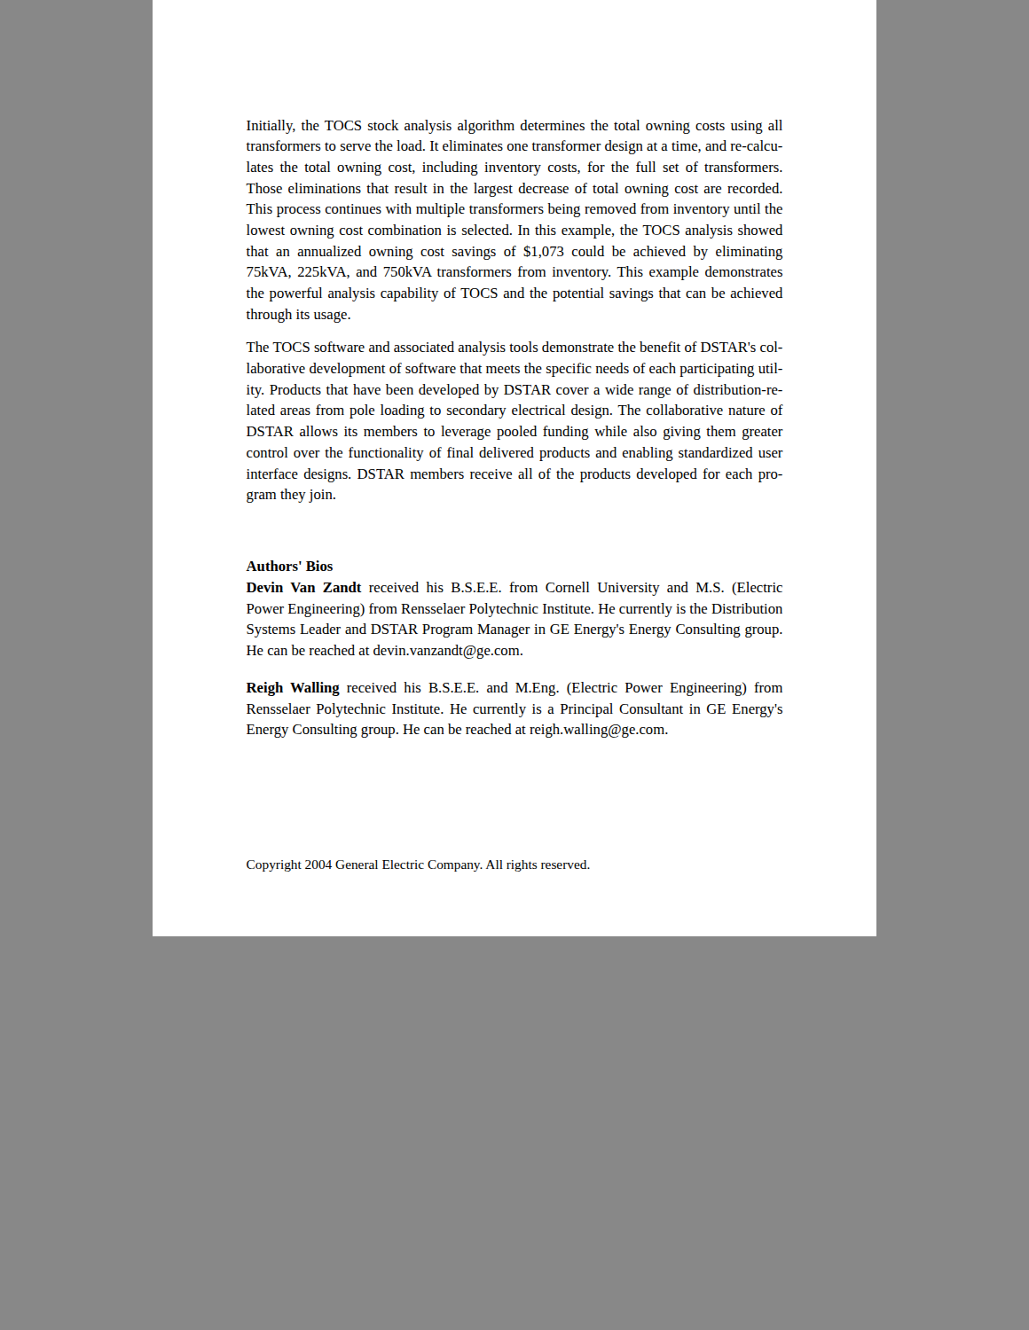Initially, the TOCS stock analysis algorithm determines the total owning costs using all transformers to serve the load. It eliminates one transformer design at a time, and re-calculates the total owning cost, including inventory costs, for the full set of transformers. Those eliminations that result in the largest decrease of total owning cost are recorded. This process continues with multiple transformers being removed from inventory until the lowest owning cost combination is selected. In this example, the TOCS analysis showed that an annualized owning cost savings of $1,073 could be achieved by eliminating 75kVA, 225kVA, and 750kVA transformers from inventory. This example demonstrates the powerful analysis capability of TOCS and the potential savings that can be achieved through its usage.
The TOCS software and associated analysis tools demonstrate the benefit of DSTAR's collaborative development of software that meets the specific needs of each participating utility. Products that have been developed by DSTAR cover a wide range of distribution-related areas from pole loading to secondary electrical design. The collaborative nature of DSTAR allows its members to leverage pooled funding while also giving them greater control over the functionality of final delivered products and enabling standardized user interface designs. DSTAR members receive all of the products developed for each program they join.
Authors' Bios
Devin Van Zandt received his B.S.E.E. from Cornell University and M.S. (Electric Power Engineering) from Rensselaer Polytechnic Institute. He currently is the Distribution Systems Leader and DSTAR Program Manager in GE Energy's Energy Consulting group. He can be reached at devin.vanzandt@ge.com.
Reigh Walling received his B.S.E.E. and M.Eng. (Electric Power Engineering) from Rensselaer Polytechnic Institute. He currently is a Principal Consultant in GE Energy's Energy Consulting group. He can be reached at reigh.walling@ge.com.
Copyright 2004 General Electric Company. All rights reserved.